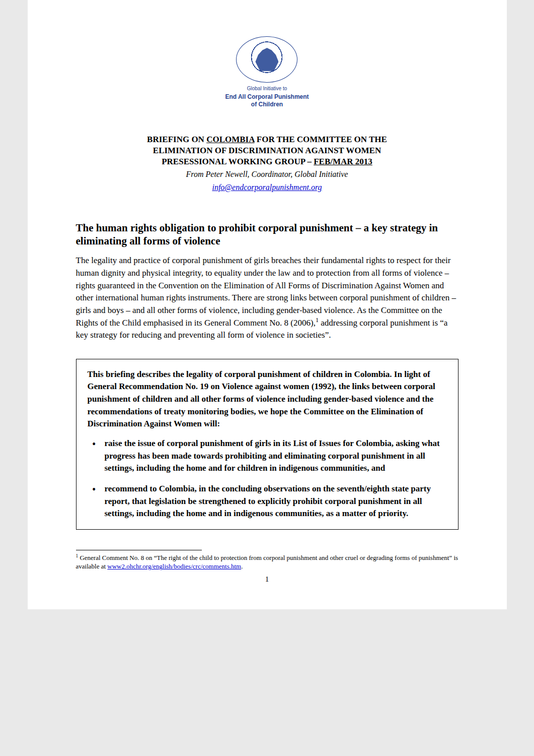Global Initiative to End All Corporal Punishment
of Children
Briefing on Colombia for the Committee on the
Elimination of Discrimination Against Women
Presessional Working Group – Feb/Mar 2013
From Peter Newell, Coordinator, Global Initiative
info@endcorporalpunishment.org
The human rights obligation to prohibit corporal punishment – a key strategy in eliminating all forms of violence
The legality and practice of corporal punishment of girls breaches their fundamental rights to respect for their human dignity and physical integrity, to equality under the law and to protection from all forms of violence – rights guaranteed in the Convention on the Elimination of All Forms of Discrimination Against Women and other international human rights instruments. There are strong links between corporal punishment of children – girls and boys – and all other forms of violence, including gender-based violence. As the Committee on the Rights of the Child emphasised in its General Comment No. 8 (2006),1 addressing corporal punishment is “a key strategy for reducing and preventing all form of violence in societies”.
This briefing describes the legality of corporal punishment of children in Colombia. In light of General Recommendation No. 19 on Violence against women (1992), the links between corporal punishment of children and all other forms of violence including gender-based violence and the recommendations of treaty monitoring bodies, we hope the Committee on the Elimination of Discrimination Against Women will:
raise the issue of corporal punishment of girls in its List of Issues for Colombia, asking what progress has been made towards prohibiting and eliminating corporal punishment in all settings, including the home and for children in indigenous communities, and
recommend to Colombia, in the concluding observations on the seventh/eighth state party report, that legislation be strengthened to explicitly prohibit corporal punishment in all settings, including the home and in indigenous communities, as a matter of priority.
1 General Comment No. 8 on “The right of the child to protection from corporal punishment and other cruel or degrading forms of punishment” is available at www2.ohchr.org/english/bodies/crc/comments.htm.
1